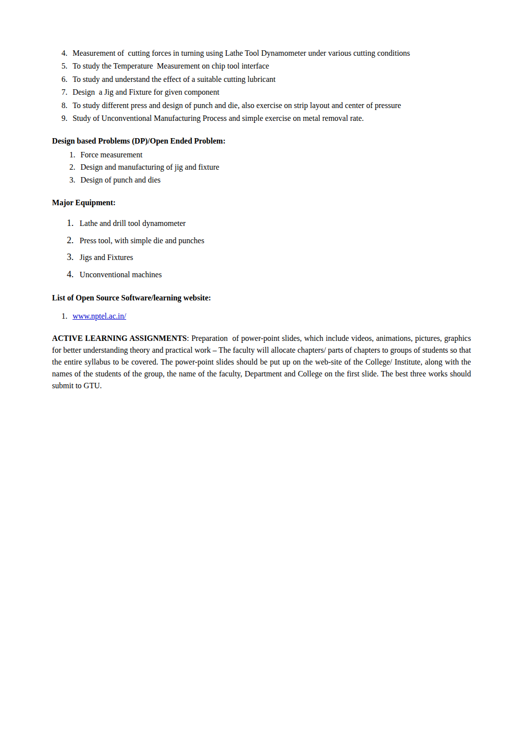Measurement of cutting forces in turning using Lathe Tool Dynamometer under various cutting conditions
To study the Temperature Measurement on chip tool interface
To study and understand the effect of a suitable cutting lubricant
Design a Jig and Fixture for given component
To study different press and design of punch and die, also exercise on strip layout and center of pressure
Study of Unconventional Manufacturing Process and simple exercise on metal removal rate.
Design based Problems (DP)/Open Ended Problem:
Force measurement
Design and manufacturing of jig and fixture
Design of punch and dies
Major Equipment:
Lathe and drill tool dynamometer
Press tool, with simple die and punches
Jigs and Fixtures
Unconventional machines
List of Open Source Software/learning website:
www.nptel.ac.in/
ACTIVE LEARNING ASSIGNMENTS: Preparation of power-point slides, which include videos, animations, pictures, graphics for better understanding theory and practical work – The faculty will allocate chapters/ parts of chapters to groups of students so that the entire syllabus to be covered. The power-point slides should be put up on the web-site of the College/ Institute, along with the names of the students of the group, the name of the faculty, Department and College on the first slide. The best three works should submit to GTU.